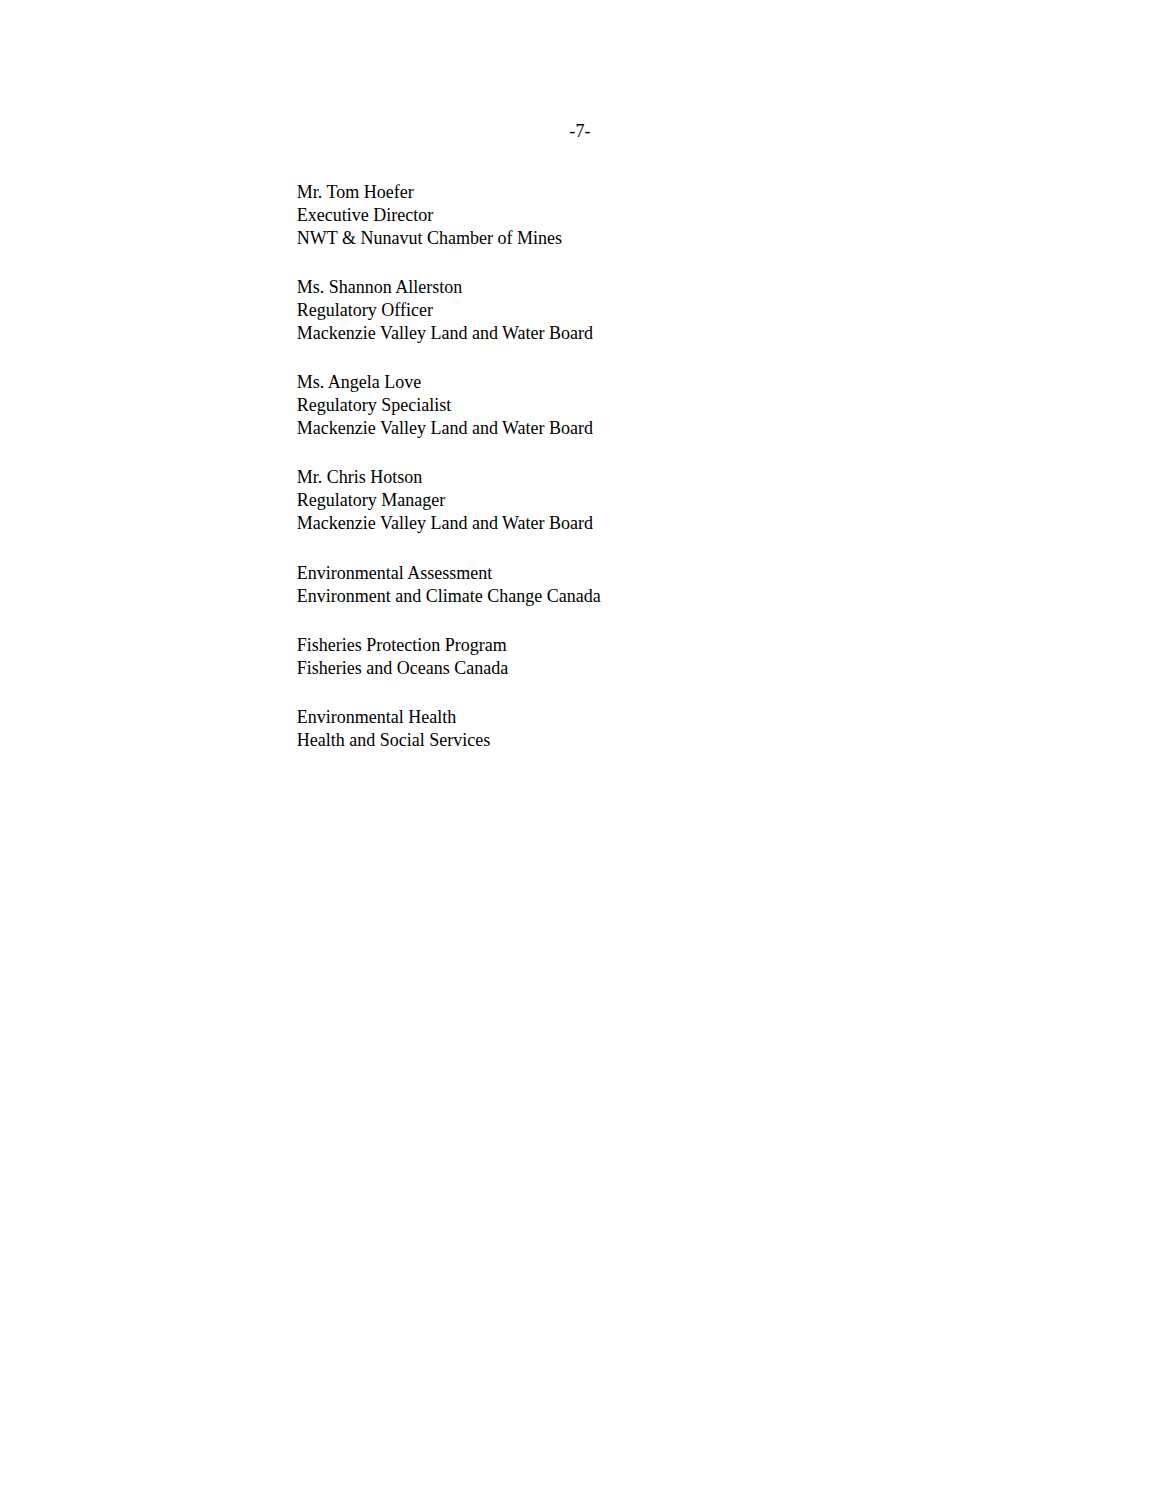-7-
Mr. Tom Hoefer
Executive Director
NWT & Nunavut Chamber of Mines
Ms. Shannon Allerston
Regulatory Officer
Mackenzie Valley Land and Water Board
Ms. Angela Love
Regulatory Specialist
Mackenzie Valley Land and Water Board
Mr. Chris Hotson
Regulatory Manager
Mackenzie Valley Land and Water Board
Environmental Assessment
Environment and Climate Change Canada
Fisheries Protection Program
Fisheries and Oceans Canada
Environmental Health
Health and Social Services